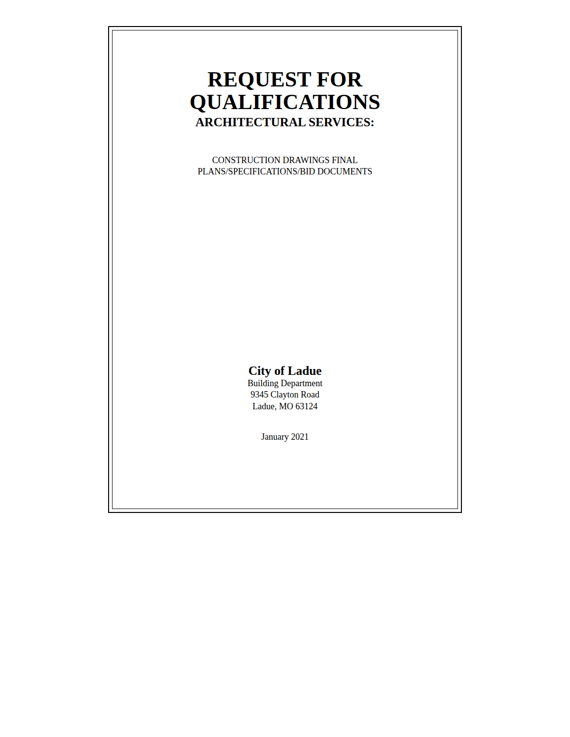REQUEST FOR QUALIFICATIONS
ARCHITECTURAL SERVICES:
CONSTRUCTION DRAWINGS FINAL
PLANS/SPECIFICATIONS/BID DOCUMENTS
City of Ladue
Building Department
9345 Clayton Road
Ladue, MO 63124
January 2021